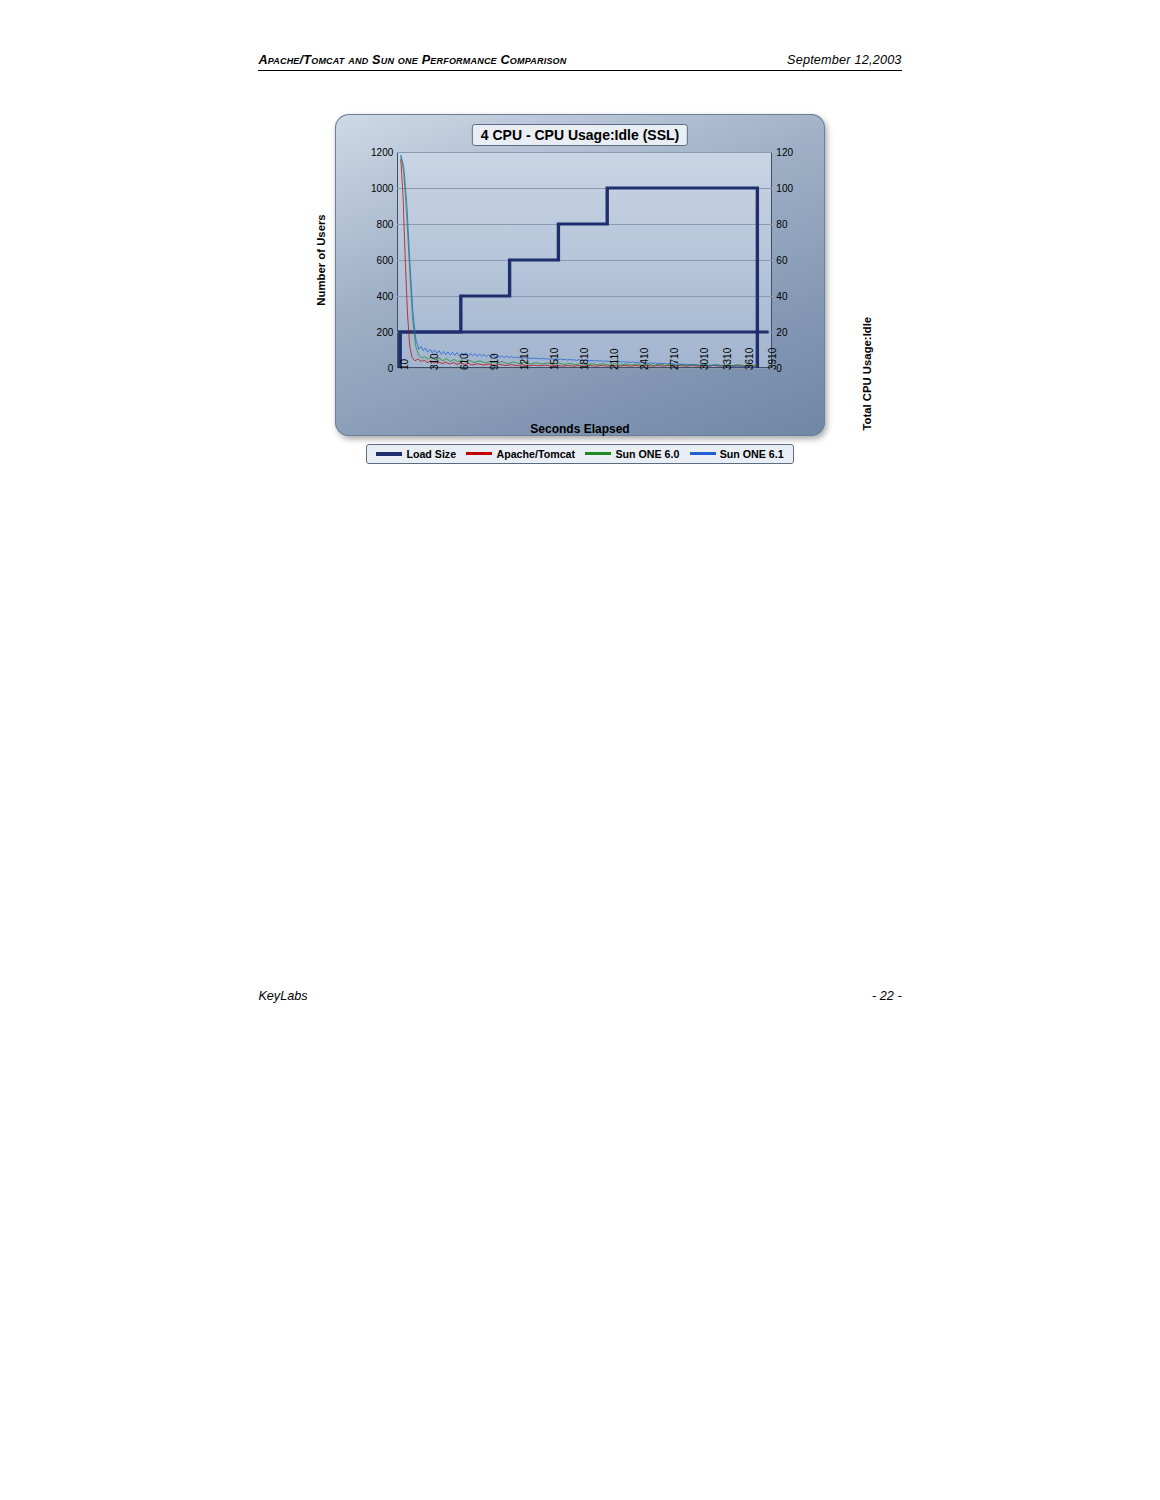Apache/Tomcat and Sun one Performance Comparison
September 12,2003
4 CPU - CPU Usage:Idle (SSL)
1200
1000
800
600
400
200
0
120
100
80
60
40
20
0
Number of Users
Total CPU Usage:Idle
10
310
610
910
1210
1510
1810
2110
2410
2710
3010
3310
3610
3910
Seconds Elapsed
Load Size
Apache/Tomcat
Sun ONE 6.0
Sun ONE 6.1
Figure 19: 4 CPU - Usage: Idle (SSL)
KeyLabs
- 22 -